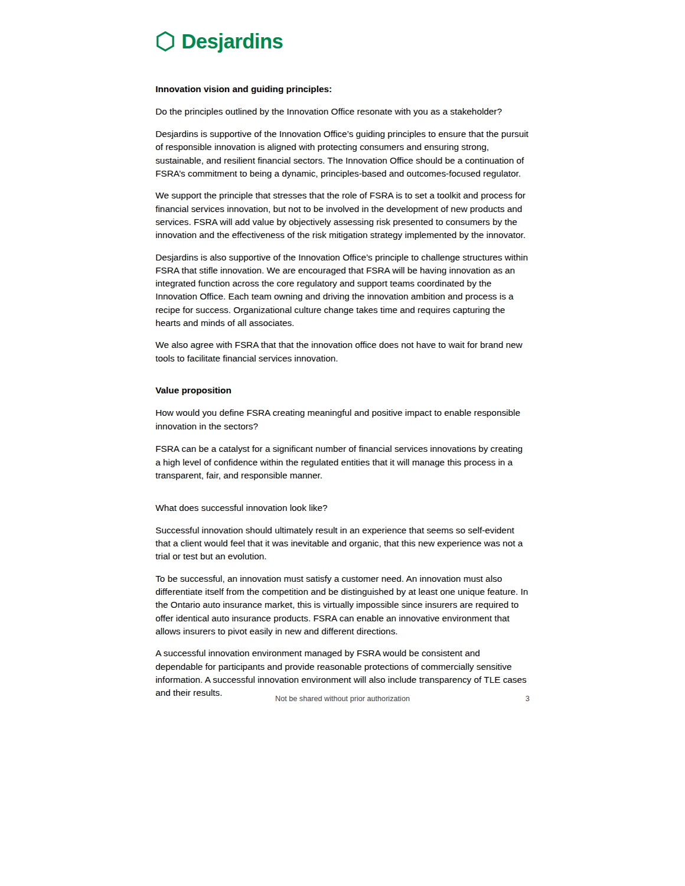Desjardins
Innovation vision and guiding principles:
Do the principles outlined by the Innovation Office resonate with you as a stakeholder?
Desjardins is supportive of the Innovation Office’s guiding principles to ensure that the pursuit of responsible innovation is aligned with protecting consumers and ensuring strong, sustainable, and resilient financial sectors. The Innovation Office should be a continuation of FSRA’s commitment to being a dynamic, principles-based and outcomes-focused regulator.
We support the principle that stresses that the role of FSRA is to set a toolkit and process for financial services innovation, but not to be involved in the development of new products and services. FSRA will add value by objectively assessing risk presented to consumers by the innovation and the effectiveness of the risk mitigation strategy implemented by the innovator.
Desjardins is also supportive of the Innovation Office’s principle to challenge structures within FSRA that stifle innovation. We are encouraged that FSRA will be having innovation as an integrated function across the core regulatory and support teams coordinated by the Innovation Office. Each team owning and driving the innovation ambition and process is a recipe for success. Organizational culture change takes time and requires capturing the hearts and minds of all associates.
We also agree with FSRA that that the innovation office does not have to wait for brand new tools to facilitate financial services innovation.
Value proposition
How would you define FSRA creating meaningful and positive impact to enable responsible innovation in the sectors?
FSRA can be a catalyst for a significant number of financial services innovations by creating a high level of confidence within the regulated entities that it will manage this process in a transparent, fair, and responsible manner.
What does successful innovation look like?
Successful innovation should ultimately result in an experience that seems so self-evident that a client would feel that it was inevitable and organic, that this new experience was not a trial or test but an evolution.
To be successful, an innovation must satisfy a customer need. An innovation must also differentiate itself from the competition and be distinguished by at least one unique feature. In the Ontario auto insurance market, this is virtually impossible since insurers are required to offer identical auto insurance products. FSRA can enable an innovative environment that allows insurers to pivot easily in new and different directions.
A successful innovation environment managed by FSRA would be consistent and dependable for participants and provide reasonable protections of commercially sensitive information. A successful innovation environment will also include transparency of TLE cases and their results.
Not be shared without prior authorization
3